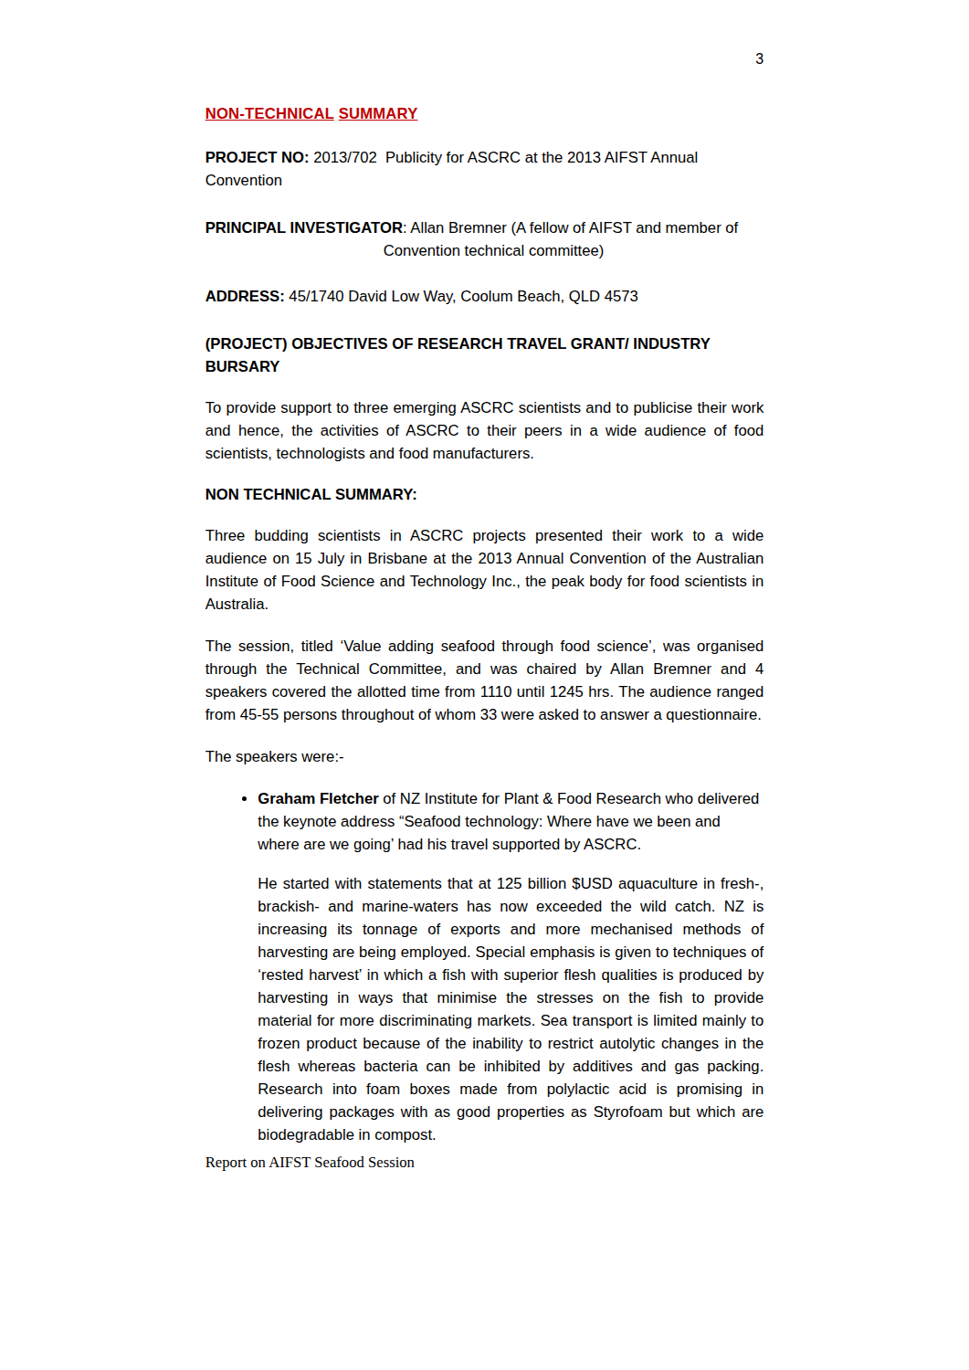3
NON-TECHNICAL SUMMARY
PROJECT NO: 2013/702 Publicity for ASCRC at the 2013 AIFST Annual Convention
PRINCIPAL INVESTIGATOR: Allan Bremner (A fellow of AIFST and member of Convention technical committee)
ADDRESS: 45/1740 David Low Way, Coolum Beach, QLD 4573
(PROJECT) OBJECTIVES OF RESEARCH TRAVEL GRANT/ INDUSTRY BURSARY
To provide support to three emerging ASCRC scientists and to publicise their work and hence, the activities of ASCRC to their peers in a wide audience of food scientists, technologists and food manufacturers.
NON TECHNICAL SUMMARY:
Three budding scientists in ASCRC projects presented their work to a wide audience on 15 July in Brisbane at the 2013 Annual Convention of the Australian Institute of Food Science and Technology Inc., the peak body for food scientists in Australia.
The session, titled ‘Value adding seafood through food science’, was organised through the Technical Committee, and was chaired by Allan Bremner and 4 speakers covered the allotted time from 1110 until 1245 hrs. The audience ranged from 45-55 persons throughout of whom 33 were asked to answer a questionnaire.
The speakers were:-
Graham Fletcher of NZ Institute for Plant & Food Research who delivered the keynote address “Seafood technology: Where have we been and where are we going’ had his travel supported by ASCRC.
He started with statements that at 125 billion $USD aquaculture in fresh-, brackish- and marine-waters has now exceeded the wild catch. NZ is increasing its tonnage of exports and more mechanised methods of harvesting are being employed. Special emphasis is given to techniques of ‘rested harvest’ in which a fish with superior flesh qualities is produced by harvesting in ways that minimise the stresses on the fish to provide material for more discriminating markets. Sea transport is limited mainly to frozen product because of the inability to restrict autolytic changes in the flesh whereas bacteria can be inhibited by additives and gas packing. Research into foam boxes made from polylactic acid is promising in delivering packages with as good properties as Styrofoam but which are biodegradable in compost.
Report on AIFST Seafood Session